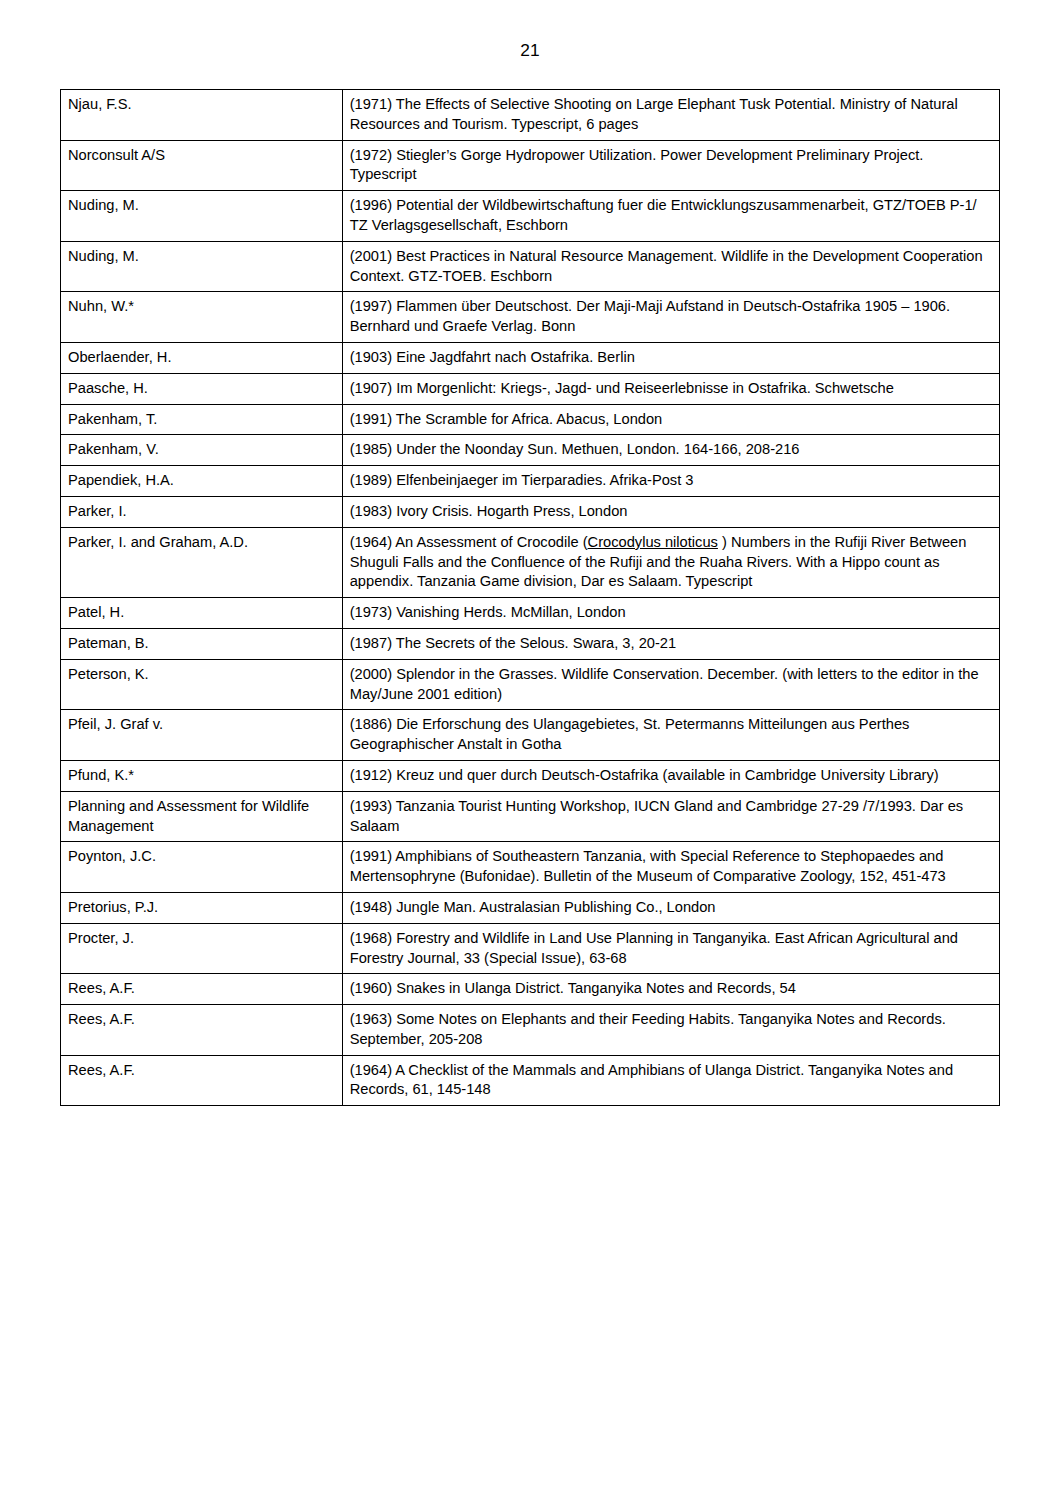21
| Njau, F.S. | (1971) The Effects of Selective Shooting on Large Elephant Tusk Potential. Ministry of Natural Resources and Tourism. Typescript, 6 pages |
| Norconsult A/S | (1972) Stiegler’s Gorge Hydropower Utilization. Power Development Preliminary Project. Typescript |
| Nuding, M. | (1996) Potential der Wildbewirtschaftung fuer die Entwicklungszusammenarbeit, GTZ/TOEB P-1/ TZ Verlagsgesellschaft, Eschborn |
| Nuding, M. | (2001) Best Practices in Natural Resource Management. Wildlife in the Development Cooperation Context. GTZ-TOEB. Eschborn |
| Nuhn, W.* | (1997) Flammen über Deutschost. Der Maji-Maji Aufstand in Deutsch-Ostafrika 1905 – 1906. Bernhard und Graefe Verlag. Bonn |
| Oberlaender, H. | (1903) Eine Jagdfahrt nach Ostafrika. Berlin |
| Paasche, H. | (1907) Im Morgenlicht: Kriegs-, Jagd- und Reiseerlebnisse in Ostafrika. Schwetsche |
| Pakenham, T. | (1991) The Scramble for Africa. Abacus, London |
| Pakenham, V. | (1985) Under the Noonday Sun. Methuen, London. 164-166, 208-216 |
| Papendiek, H.A. | (1989) Elfenbeinjaeger im Tierparadies. Afrika-Post 3 |
| Parker, I. | (1983) Ivory Crisis. Hogarth Press, London |
| Parker, I. and Graham, A.D. | (1964) An Assessment of Crocodile ( Crocodylus niloticus ) Numbers in the Rufiji River Between Shuguli Falls and the Confluence of the Rufiji and the Ruaha Rivers. With a Hippo count as appendix. Tanzania Game division, Dar es Salaam. Typescript |
| Patel, H. | (1973) Vanishing Herds. McMillan, London |
| Pateman, B. | (1987) The Secrets of the Selous. Swara, 3, 20-21 |
| Peterson, K. | (2000) Splendor in the Grasses. Wildlife Conservation. December. (with letters to the editor in the May/June 2001 edition) |
| Pfeil, J. Graf v. | (1886) Die Erforschung des Ulangagebietes, St. Petermanns Mitteilungen aus Perthes Geographischer Anstalt in Gotha |
| Pfund, K.* | (1912) Kreuz und quer durch Deutsch-Ostafrika (available in Cambridge University Library) |
| Planning and Assessment for Wildlife Management | (1993) Tanzania Tourist Hunting Workshop, IUCN Gland and Cambridge 27-29 /7/1993. Dar es Salaam |
| Poynton, J.C. | (1991) Amphibians of Southeastern Tanzania, with Special Reference to Stephopaedes and Mertensophryne (Bufonidae). Bulletin of the Museum of Comparative Zoology, 152, 451-473 |
| Pretorius, P.J. | (1948) Jungle Man. Australasian Publishing Co., London |
| Procter, J. | (1968) Forestry and Wildlife in Land Use Planning in Tanganyika. East African Agricultural and Forestry Journal, 33 (Special Issue), 63-68 |
| Rees, A.F. | (1960) Snakes in Ulanga District. Tanganyika Notes and Records, 54 |
| Rees, A.F. | (1963) Some Notes on Elephants and their Feeding Habits. Tanganyika Notes and Records. September, 205-208 |
| Rees, A.F. | (1964) A Checklist of the Mammals and Amphibians of Ulanga District. Tanganyika Notes and Records, 61, 145-148 |